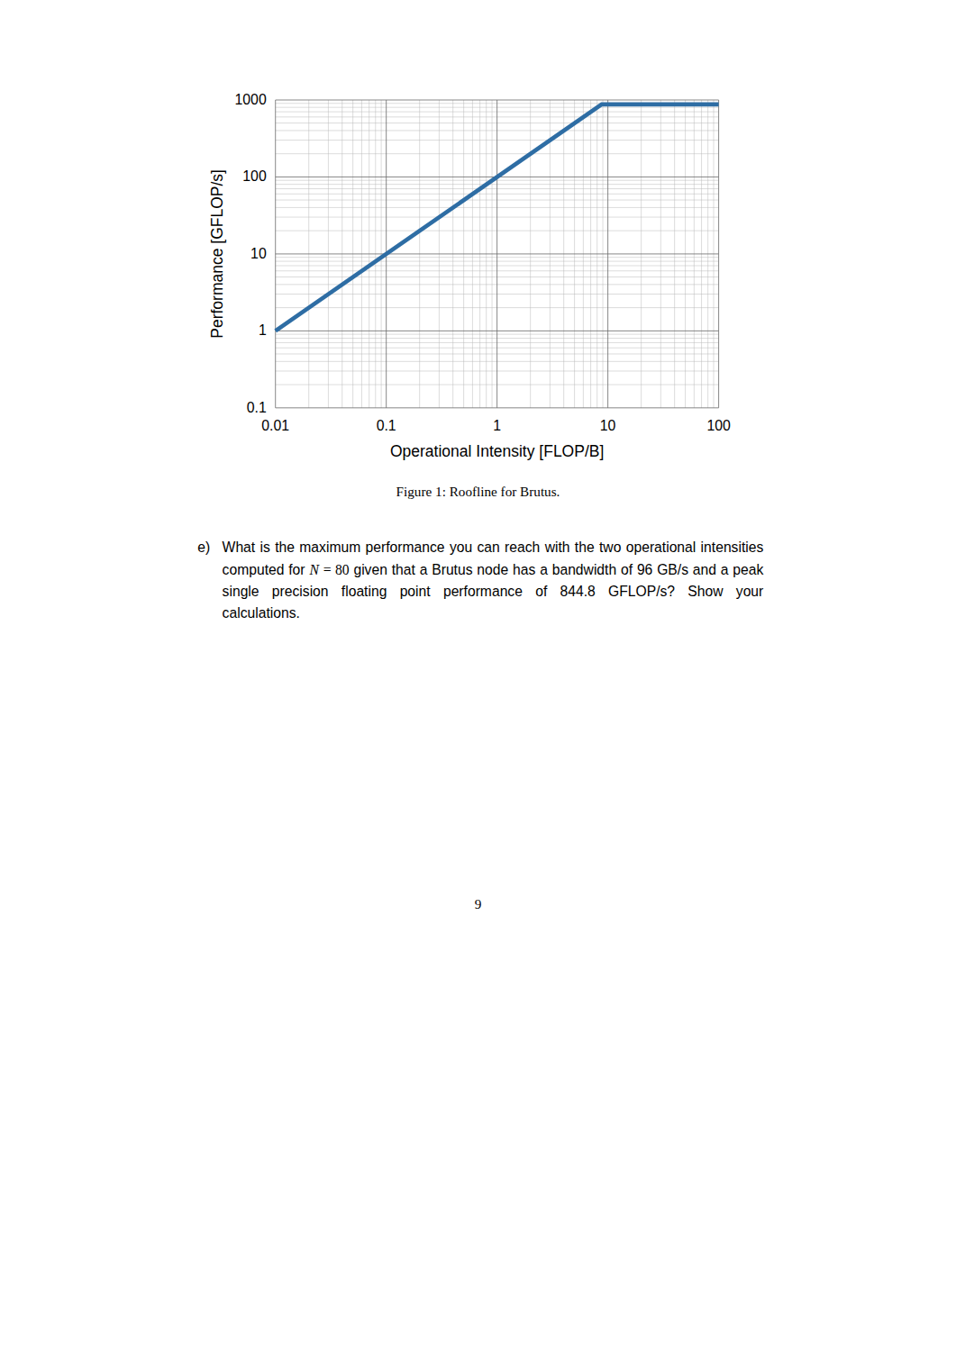Plot geometry: x: 0.01 -> 110 px ; 100 -> 700 px (4 decades, 147.5 px/decade) y: 0.1 -> 440 px ; 1000 -> 30 px (4 decades, 102.5 px/decade) 1000 100 10 1 0.1 0.01 0.1 1 10 100 Operational Intensity [FLOP/B] Performance [GFLOP/s]
Figure 1: Roofline for Brutus.
What is the maximum performance you can reach with the two operational intensities computed for N = 80 given that a Brutus node has a bandwidth of 96 GB/s and a peak single precision floating point performance of 844.8 GFLOP/s? Show your calculations.
9